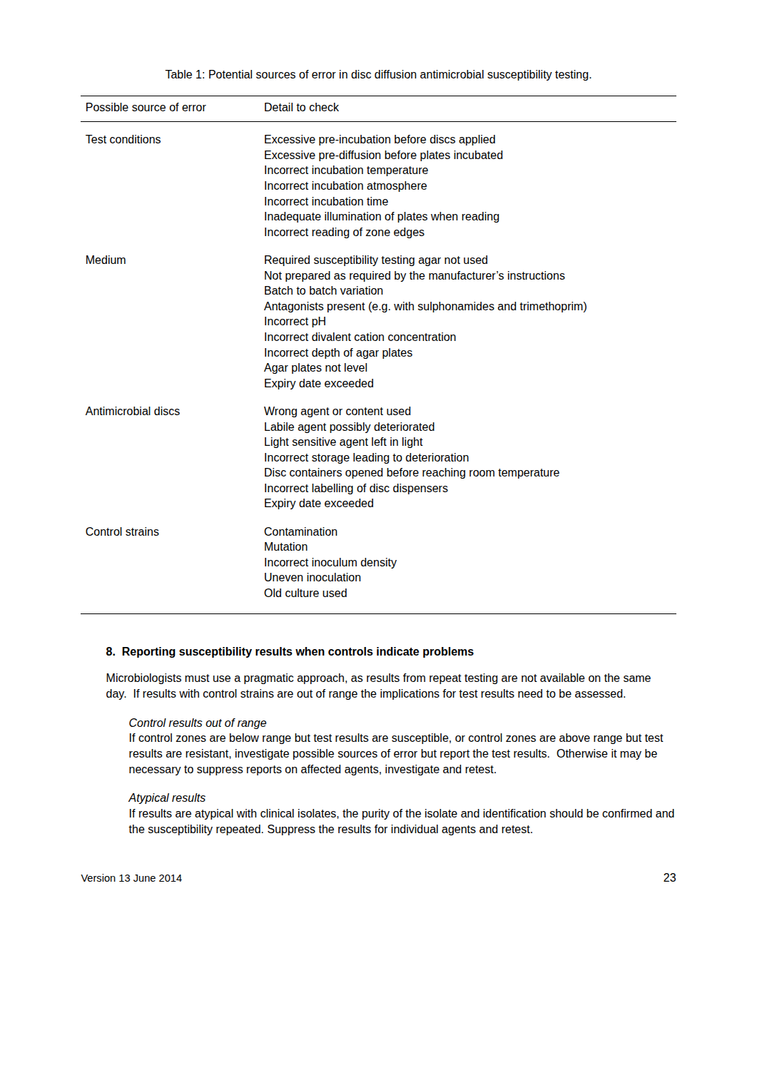Table 1: Potential sources of error in disc diffusion antimicrobial susceptibility testing.
| Possible source of error | Detail to check |
| --- | --- |
| Test conditions | Excessive pre-incubation before discs applied Excessive pre-diffusion before plates incubated Incorrect incubation temperature Incorrect incubation atmosphere Incorrect incubation time Inadequate illumination of plates when reading Incorrect reading of zone edges |
| Medium | Required susceptibility testing agar not used Not prepared as required by the manufacturer’s instructions Batch to batch variation Antagonists present (e.g. with sulphonamides and trimethoprim) Incorrect pH Incorrect divalent cation concentration Incorrect depth of agar plates Agar plates not level Expiry date exceeded |
| Antimicrobial discs | Wrong agent or content used Labile agent possibly deteriorated Light sensitive agent left in light Incorrect storage leading to deterioration Disc containers opened before reaching room temperature Incorrect labelling of disc dispensers Expiry date exceeded |
| Control strains | Contamination Mutation Incorrect inoculum density Uneven inoculation Old culture used |
8. Reporting susceptibility results when controls indicate problems
Microbiologists must use a pragmatic approach, as results from repeat testing are not available on the same day. If results with control strains are out of range the implications for test results need to be assessed.
Control results out of range
If control zones are below range but test results are susceptible, or control zones are above range but test results are resistant, investigate possible sources of error but report the test results. Otherwise it may be necessary to suppress reports on affected agents, investigate and retest.
Atypical results
If results are atypical with clinical isolates, the purity of the isolate and identification should be confirmed and the susceptibility repeated. Suppress the results for individual agents and retest.
Version 13 June 2014 23